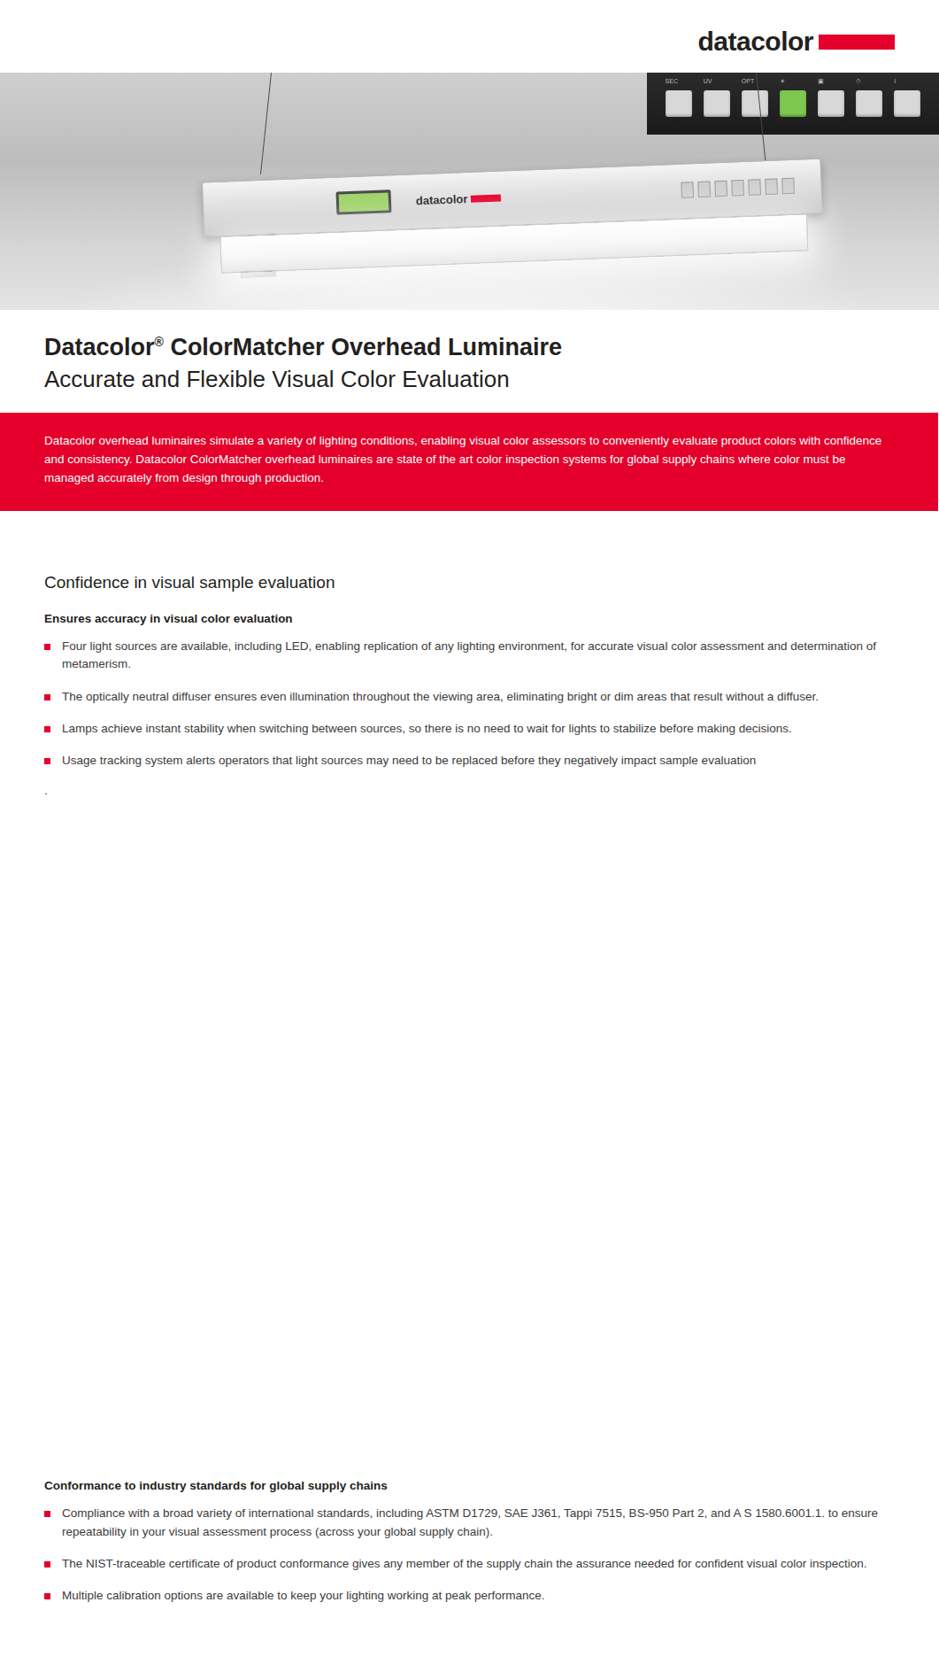datacolor
SEC
UV
OPT
☀
▣
⏱
i
datacolor
Datacolor® ColorMatcher Overhead Luminaire
Accurate and Flexible Visual Color Evaluation
Datacolor overhead luminaires simulate a variety of lighting conditions, enabling visual color assessors to conveniently evaluate product colors with confidence and consistency. Datacolor ColorMatcher overhead luminaires are state of the art color inspection systems for global supply chains where color must be managed accurately from design through production.
Confidence in visual sample evaluation
Ensures accuracy in visual color evaluation
Four light sources are available, including LED, enabling replication of any lighting environment, for accurate visual color assessment and determination of metamerism.
The optically neutral diffuser ensures even illumination throughout the viewing area, eliminating bright or dim areas that result without a diffuser.
Lamps achieve instant stability when switching between sources, so there is no need to wait for lights to stabilize before making decisions.
Usage tracking system alerts operators that light sources may need to be replaced before they negatively impact sample evaluation
.
datacolor
datacolor
Conformance to industry standards for global supply chains
Compliance with a broad variety of international standards, including ASTM D1729, SAE J361, Tappi 7515, BS-950 Part 2, and A S 1580.6001.1. to ensure repeatability in your visual assessment process (across your global supply chain).
The NIST-traceable certificate of product conformance gives any member of the supply chain the assurance needed for confident visual color inspection.
Multiple calibration options are available to keep your lighting working at peak performance.